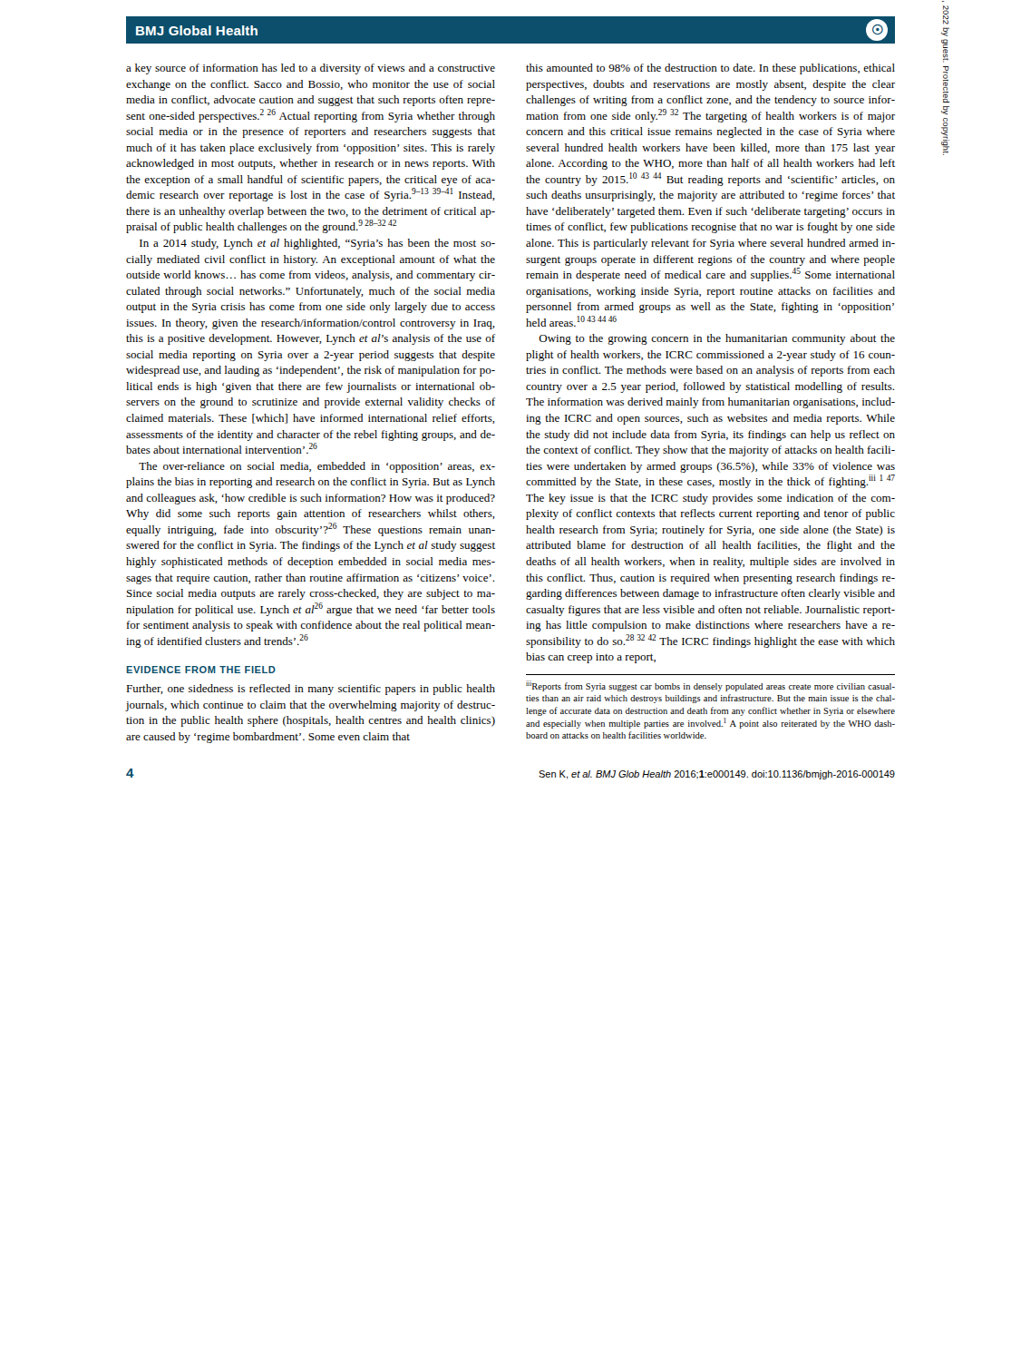BMJ Glob Health: first published as 10.1136/bmjgh-2016-000149 on 29 November 2016. Downloaded from http://gh.bmj.com/ on July 4, 2022 by guest. Protected by copyright.
BMJ Global Health
☉
a key source of information has led to a diversity of views and a constructive exchange on the conflict. Sacco and Bossio, who monitor the use of social media in conflict, advocate caution and suggest that such reports often represent one-sided perspectives.2 26 Actual reporting from Syria whether through social media or in the presence of reporters and researchers suggests that much of it has taken place exclusively from ‘opposition’ sites. This is rarely acknowledged in most outputs, whether in research or in news reports. With the exception of a small handful of scientific papers, the critical eye of academic research over reportage is lost in the case of Syria.9–13 39–41 Instead, there is an unhealthy overlap between the two, to the detriment of critical appraisal of public health challenges on the ground.9 28–32 42
In a 2014 study, Lynch et al highlighted, “Syria’s has been the most socially mediated civil conflict in history. An exceptional amount of what the outside world knows… has come from videos, analysis, and commentary circulated through social networks.” Unfortunately, much of the social media output in the Syria crisis has come from one side only largely due to access issues. In theory, given the research/information/control controversy in Iraq, this is a positive development. However, Lynch et al’s analysis of the use of social media reporting on Syria over a 2-year period suggests that despite widespread use, and lauding as ‘independent’, the risk of manipulation for political ends is high ‘given that there are few journalists or international observers on the ground to scrutinize and provide external validity checks of claimed materials. These [which] have informed international relief efforts, assessments of the identity and character of the rebel fighting groups, and debates about international intervention’.26
The over-reliance on social media, embedded in ‘opposition’ areas, explains the bias in reporting and research on the conflict in Syria. But as Lynch and colleagues ask, ‘how credible is such information? How was it produced? Why did some such reports gain attention of researchers whilst others, equally intriguing, fade into obscurity’?26 These questions remain unanswered for the conflict in Syria. The findings of the Lynch et al study suggest highly sophisticated methods of deception embedded in social media messages that require caution, rather than routine affirmation as ‘citizens’ voice’. Since social media outputs are rarely cross-checked, they are subject to manipulation for political use. Lynch et al26 argue that we need ‘far better tools for sentiment analysis to speak with confidence about the real political meaning of identified clusters and trends’.26
Evidence from the field
Further, one sidedness is reflected in many scientific papers in public health journals, which continue to claim that the overwhelming majority of destruction in the public health sphere (hospitals, health centres and health clinics) are caused by ‘regime bombardment’. Some even claim that
this amounted to 98% of the destruction to date. In these publications, ethical perspectives, doubts and reservations are mostly absent, despite the clear challenges of writing from a conflict zone, and the tendency to source information from one side only.29 32 The targeting of health workers is of major concern and this critical issue remains neglected in the case of Syria where several hundred health workers have been killed, more than 175 last year alone. According to the WHO, more than half of all health workers had left the country by 2015.10 43 44 But reading reports and ‘scientific’ articles, on such deaths unsurprisingly, the majority are attributed to ‘regime forces’ that have ‘deliberately’ targeted them. Even if such ‘deliberate targeting’ occurs in times of conflict, few publications recognise that no war is fought by one side alone. This is particularly relevant for Syria where several hundred armed insurgent groups operate in different regions of the country and where people remain in desperate need of medical care and supplies.45 Some international organisations, working inside Syria, report routine attacks on facilities and personnel from armed groups as well as the State, fighting in ‘opposition’ held areas.10 43 44 46
Owing to the growing concern in the humanitarian community about the plight of health workers, the ICRC commissioned a 2-year study of 16 countries in conflict. The methods were based on an analysis of reports from each country over a 2.5 year period, followed by statistical modelling of results. The information was derived mainly from humanitarian organisations, including the ICRC and open sources, such as websites and media reports. While the study did not include data from Syria, its findings can help us reflect on the context of conflict. They show that the majority of attacks on health facilities were undertaken by armed groups (36.5%), while 33% of violence was committed by the State, in these cases, mostly in the thick of fighting.iii 1 47 The key issue is that the ICRC study provides some indication of the complexity of conflict contexts that reflects current reporting and tenor of public health research from Syria; routinely for Syria, one side alone (the State) is attributed blame for destruction of all health facilities, the flight and the deaths of all health workers, when in reality, multiple sides are involved in this conflict. Thus, caution is required when presenting research findings regarding differences between damage to infrastructure often clearly visible and casualty figures that are less visible and often not reliable. Journalistic reporting has little compulsion to make distinctions where researchers have a responsibility to do so.28 32 42 The ICRC findings highlight the ease with which bias can creep into a report,
iiiReports from Syria suggest car bombs in densely populated areas create more civilian casualties than an air raid which destroys buildings and infrastructure. But the main issue is the challenge of accurate data on destruction and death from any conflict whether in Syria or elsewhere and especially when multiple parties are involved.1 A point also reiterated by the WHO dashboard on attacks on health facilities worldwide.
4
Sen K, et al. BMJ Glob Health 2016;1:e000149. doi:10.1136/bmjgh-2016-000149